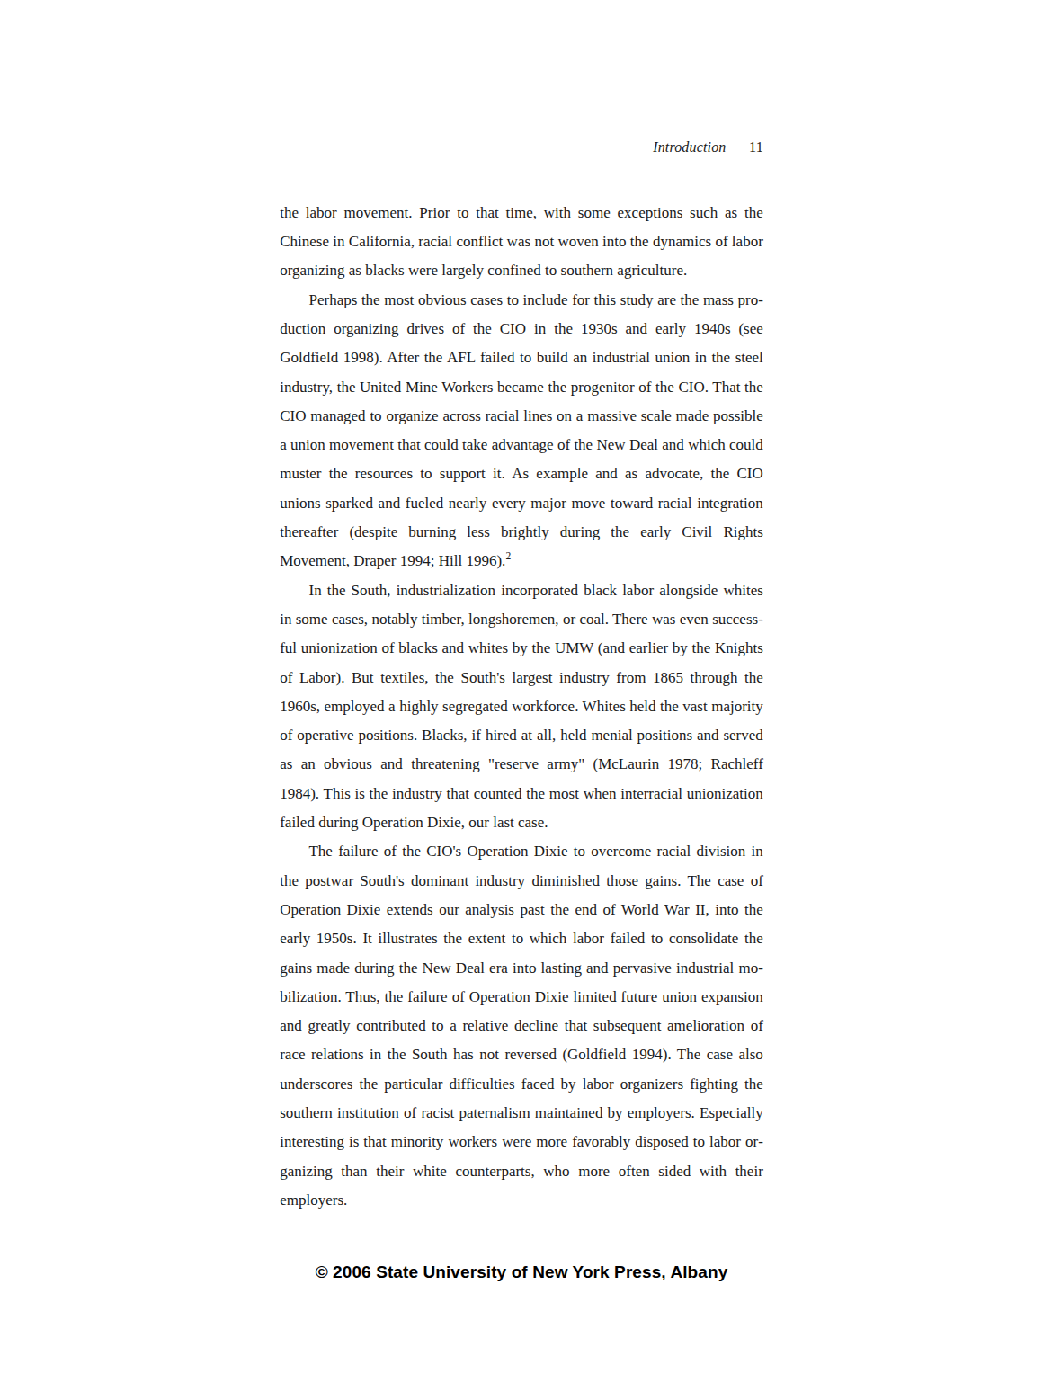Introduction 11
the labor movement. Prior to that time, with some exceptions such as the Chinese in California, racial conflict was not woven into the dynamics of labor organizing as blacks were largely confined to southern agriculture.
Perhaps the most obvious cases to include for this study are the mass production organizing drives of the CIO in the 1930s and early 1940s (see Goldfield 1998). After the AFL failed to build an industrial union in the steel industry, the United Mine Workers became the progenitor of the CIO. That the CIO managed to organize across racial lines on a massive scale made possible a union movement that could take advantage of the New Deal and which could muster the resources to support it. As example and as advocate, the CIO unions sparked and fueled nearly every major move toward racial integration thereafter (despite burning less brightly during the early Civil Rights Movement, Draper 1994; Hill 1996).2
In the South, industrialization incorporated black labor alongside whites in some cases, notably timber, longshoremen, or coal. There was even successful unionization of blacks and whites by the UMW (and earlier by the Knights of Labor). But textiles, the South's largest industry from 1865 through the 1960s, employed a highly segregated workforce. Whites held the vast majority of operative positions. Blacks, if hired at all, held menial positions and served as an obvious and threatening "reserve army" (McLaurin 1978; Rachleff 1984). This is the industry that counted the most when interracial unionization failed during Operation Dixie, our last case.
The failure of the CIO's Operation Dixie to overcome racial division in the postwar South's dominant industry diminished those gains. The case of Operation Dixie extends our analysis past the end of World War II, into the early 1950s. It illustrates the extent to which labor failed to consolidate the gains made during the New Deal era into lasting and pervasive industrial mobilization. Thus, the failure of Operation Dixie limited future union expansion and greatly contributed to a relative decline that subsequent amelioration of race relations in the South has not reversed (Goldfield 1994). The case also underscores the particular difficulties faced by labor organizers fighting the southern institution of racist paternalism maintained by employers. Especially interesting is that minority workers were more favorably disposed to labor organizing than their white counterparts, who more often sided with their employers.
© 2006 State University of New York Press, Albany